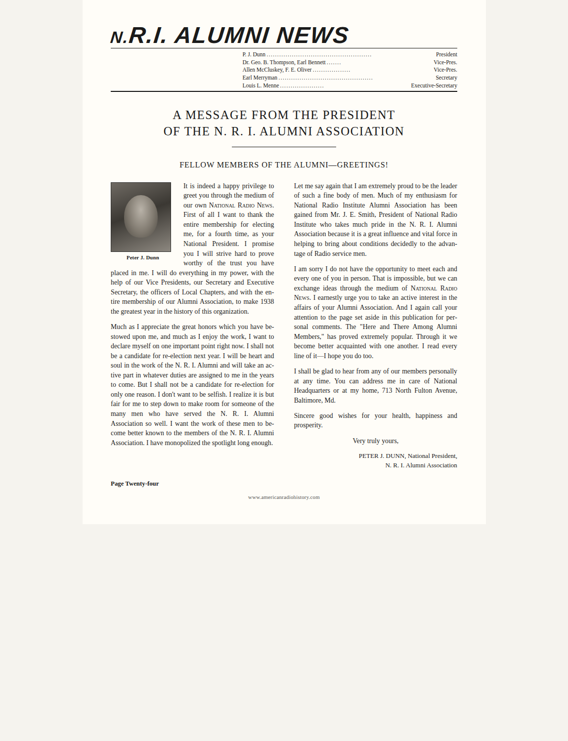N. R.I. ALUMNI NEWS
P. J. Dunn.................................................. President
Dr. Geo. B. Thompson, Earl Bennett....... Vice-Pres.
Allen McCluskey, F. E. Oliver.................. Vice-Pres.
Earl Merryman............................................. Secretary
Louis L. Menne..................... Executive-Secretary
A MESSAGE FROM THE PRESIDENT
OF THE N. R. I. ALUMNI ASSOCIATION
FELLOW MEMBERS OF THE ALUMNI—GREETINGS!
Peter J. Dunn
It is indeed a happy privilege to greet you through the medium of our own National Radio News. First of all I want to thank the entire membership for electing me, for a fourth time, as your National President. I promise you I will strive hard to prove worthy of the trust you have placed in me. I will do everything in my power, with the help of our Vice Presidents, our Secretary and Executive Secretary, the officers of Local Chapters, and with the entire membership of our Alumni Association, to make 1938 the greatest year in the history of this organization.
Much as I appreciate the great honors which you have bestowed upon me, and much as I enjoy the work, I want to declare myself on one important point right now. I shall not be a candidate for re-election next year. I will be heart and soul in the work of the N. R. I. Alumni and will take an active part in whatever duties are assigned to me in the years to come. But I shall not be a candidate for re-election for only one reason. I don't want to be selfish. I realize it is but fair for me to step down to make room for someone of the many men who have served the N. R. I. Alumni Association so well. I want the work of these men to become better known to the members of the N. R. I. Alumni Association. I have monopolized the spotlight long enough.
Let me say again that I am extremely proud to be the leader of such a fine body of men. Much of my enthusiasm for National Radio Institute Alumni Association has been gained from Mr. J. E. Smith, President of National Radio Institute who takes much pride in the N. R. I. Alumni Association because it is a great influence and vital force in helping to bring about conditions decidedly to the advantage of Radio service men.
I am sorry I do not have the opportunity to meet each and every one of you in person. That is impossible, but we can exchange ideas through the medium of National Radio News. I earnestly urge you to take an active interest in the affairs of your Alumni Association. And I again call your attention to the page set aside in this publication for personal comments. The "Here and There Among Alumni Members," has proved extremely popular. Through it we become better acquainted with one another. I read every line of it—I hope you do too.
I shall be glad to hear from any of our members personally at any time. You can address me in care of National Headquarters or at my home, 713 North Fulton Avenue, Baltimore, Md.
Sincere good wishes for your health, happiness and prosperity.
Very truly yours,
PETER J. DUNN, National President, N. R. I. Alumni Association
Page Twenty-four
www.americanradiohistory.com